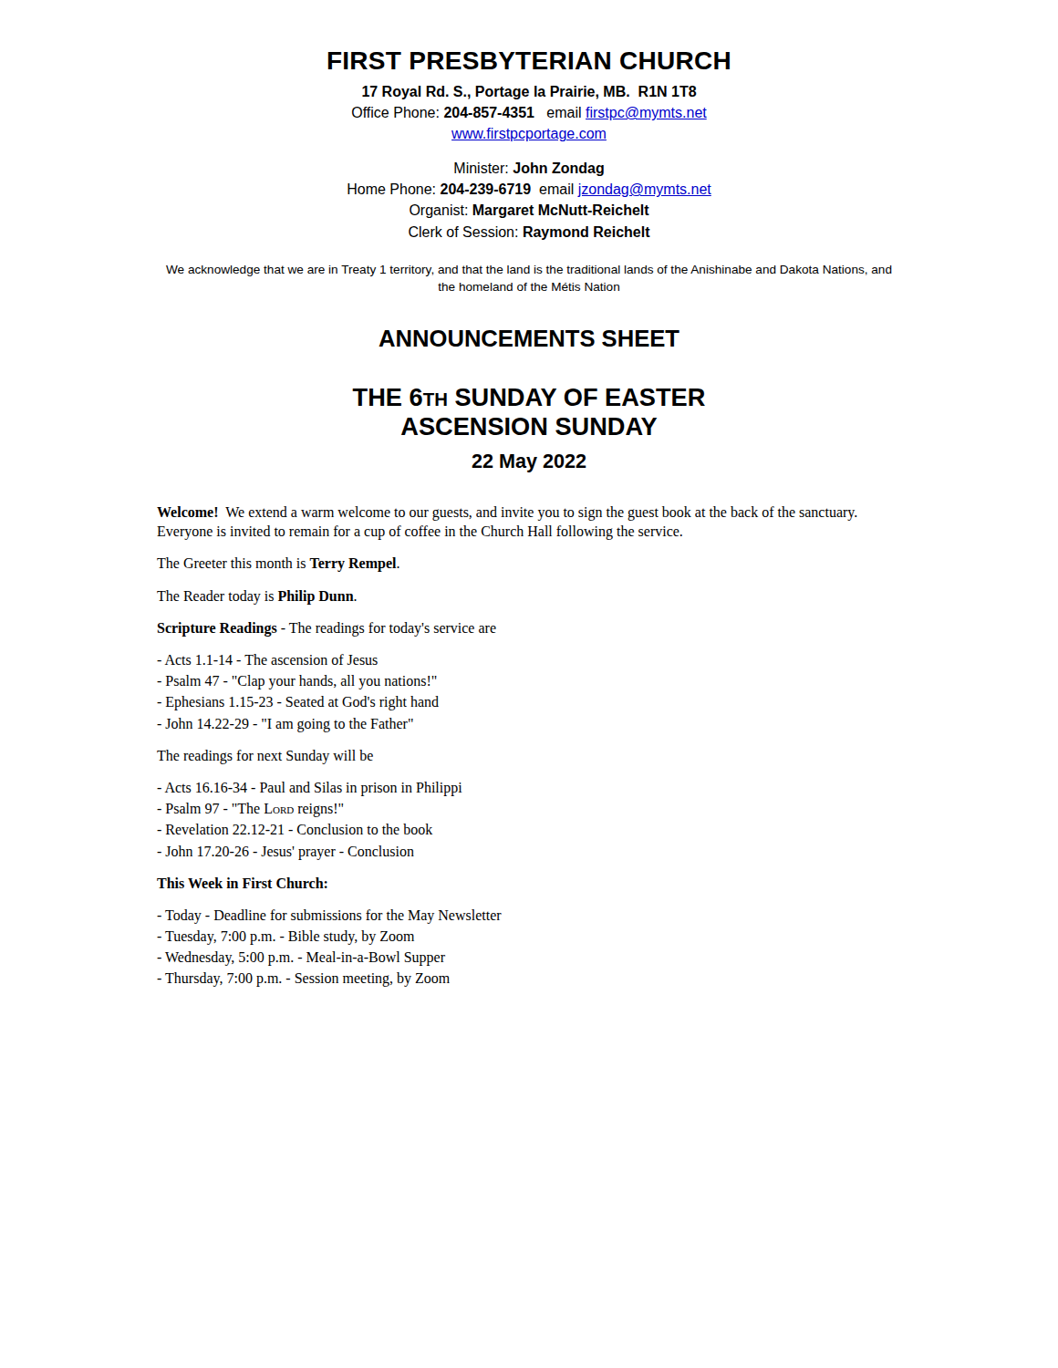FIRST PRESBYTERIAN CHURCH
17 Royal Rd. S., Portage la Prairie, MB. R1N 1T8
Office Phone: 204-857-4351 email firstpc@mymts.net
www.firstpcportage.com
Minister: John Zondag
Home Phone: 204-239-6719 email jzondag@mymts.net
Organist: Margaret McNutt-Reichelt
Clerk of Session: Raymond Reichelt
We acknowledge that we are in Treaty 1 territory, and that the land is the traditional lands of the Anishinabe and Dakota Nations, and the homeland of the Métis Nation
ANNOUNCEMENTS SHEET
THE 6TH SUNDAY OF EASTER
ASCENSION SUNDAY
22 May 2022
Welcome! We extend a warm welcome to our guests, and invite you to sign the guest book at the back of the sanctuary. Everyone is invited to remain for a cup of coffee in the Church Hall following the service.
The Greeter this month is Terry Rempel.
The Reader today is Philip Dunn.
Scripture Readings - The readings for today's service are
Acts 1.1-14 - The ascension of Jesus
Psalm 47 - "Clap your hands, all you nations!"
Ephesians 1.15-23 - Seated at God's right hand
John 14.22-29 - "I am going to the Father"
The readings for next Sunday will be
Acts 16.16-34 - Paul and Silas in prison in Philippi
Psalm 97 - "The Lord reigns!"
Revelation 22.12-21 - Conclusion to the book
John 17.20-26 - Jesus' prayer - Conclusion
This Week in First Church:
Today - Deadline for submissions for the May Newsletter
Tuesday, 7:00 p.m. - Bible study, by Zoom
Wednesday, 5:00 p.m. - Meal-in-a-Bowl Supper
Thursday, 7:00 p.m. - Session meeting, by Zoom